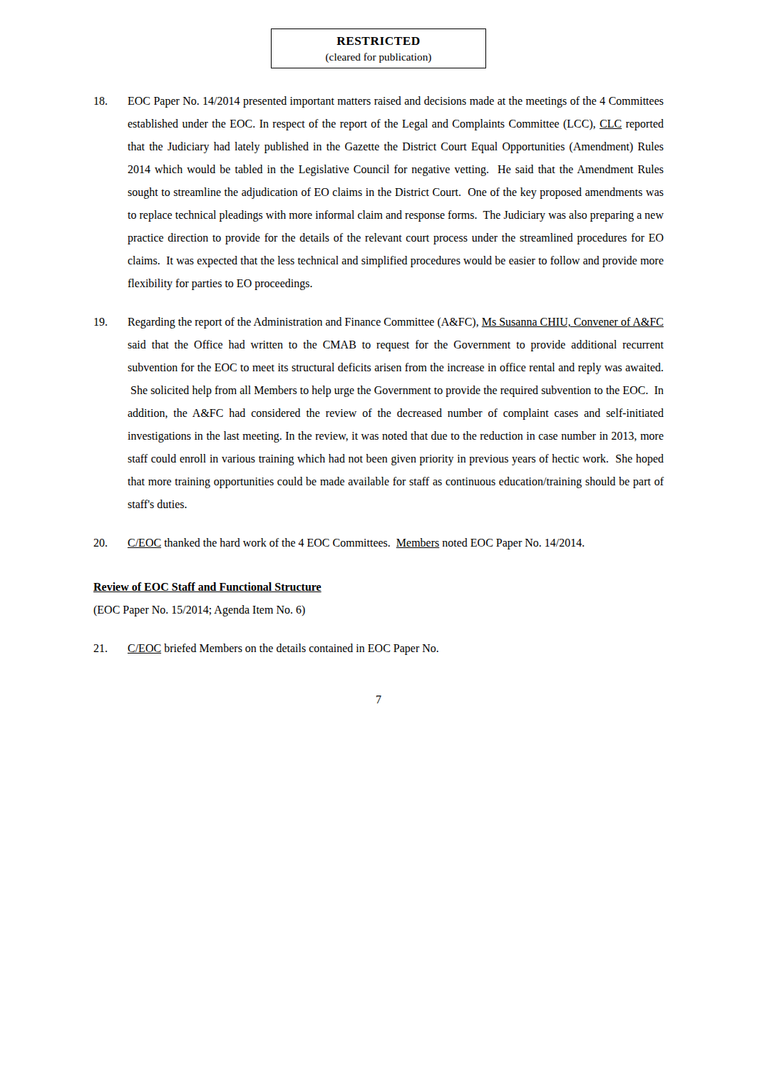RESTRICTED
(cleared for publication)
18. EOC Paper No. 14/2014 presented important matters raised and decisions made at the meetings of the 4 Committees established under the EOC. In respect of the report of the Legal and Complaints Committee (LCC), CLC reported that the Judiciary had lately published in the Gazette the District Court Equal Opportunities (Amendment) Rules 2014 which would be tabled in the Legislative Council for negative vetting. He said that the Amendment Rules sought to streamline the adjudication of EO claims in the District Court. One of the key proposed amendments was to replace technical pleadings with more informal claim and response forms. The Judiciary was also preparing a new practice direction to provide for the details of the relevant court process under the streamlined procedures for EO claims. It was expected that the less technical and simplified procedures would be easier to follow and provide more flexibility for parties to EO proceedings.
19. Regarding the report of the Administration and Finance Committee (A&FC), Ms Susanna CHIU, Convener of A&FC said that the Office had written to the CMAB to request for the Government to provide additional recurrent subvention for the EOC to meet its structural deficits arisen from the increase in office rental and reply was awaited. She solicited help from all Members to help urge the Government to provide the required subvention to the EOC. In addition, the A&FC had considered the review of the decreased number of complaint cases and self-initiated investigations in the last meeting. In the review, it was noted that due to the reduction in case number in 2013, more staff could enroll in various training which had not been given priority in previous years of hectic work. She hoped that more training opportunities could be made available for staff as continuous education/training should be part of staff's duties.
20. C/EOC thanked the hard work of the 4 EOC Committees. Members noted EOC Paper No. 14/2014.
Review of EOC Staff and Functional Structure
(EOC Paper No. 15/2014; Agenda Item No. 6)
21. C/EOC briefed Members on the details contained in EOC Paper No.
7